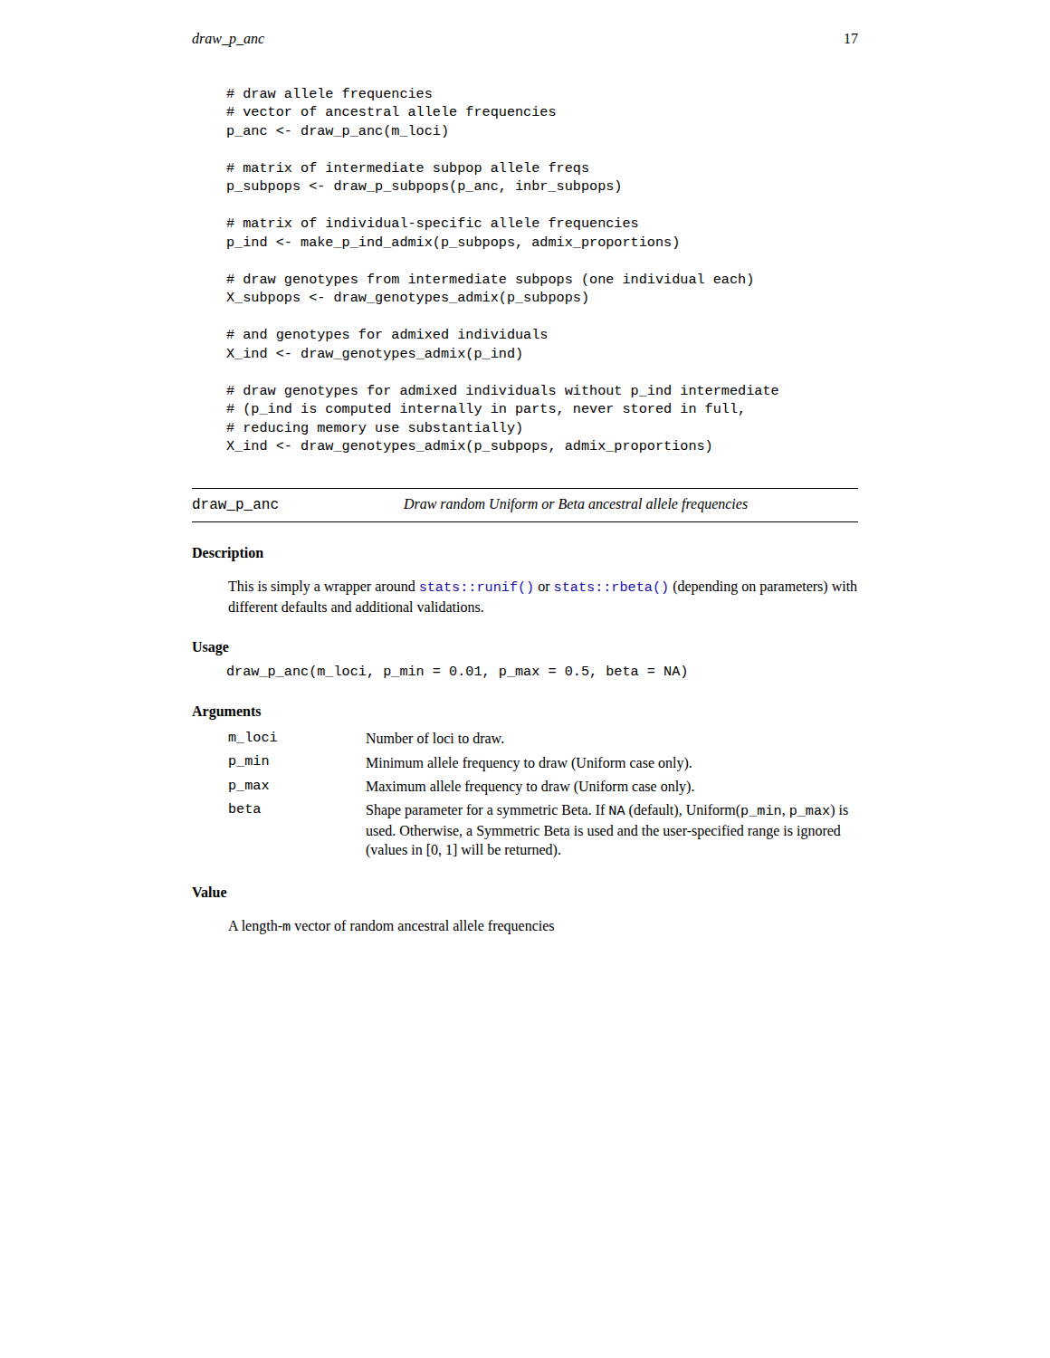draw_p_anc 17
# draw allele frequencies
# vector of ancestral allele frequencies
p_anc <- draw_p_anc(m_loci)

# matrix of intermediate subpop allele freqs
p_subpops <- draw_p_subpops(p_anc, inbr_subpops)

# matrix of individual-specific allele frequencies
p_ind <- make_p_ind_admix(p_subpops, admix_proportions)

# draw genotypes from intermediate subpops (one individual each)
X_subpops <- draw_genotypes_admix(p_subpops)

# and genotypes for admixed individuals
X_ind <- draw_genotypes_admix(p_ind)

# draw genotypes for admixed individuals without p_ind intermediate
# (p_ind is computed internally in parts, never stored in full,
# reducing memory use substantially)
X_ind <- draw_genotypes_admix(p_subpops, admix_proportions)
draw_p_anc Draw random Uniform or Beta ancestral allele frequencies
Description
This is simply a wrapper around stats::runif() or stats::rbeta() (depending on parameters) with different defaults and additional validations.
Usage
draw_p_anc(m_loci, p_min = 0.01, p_max = 0.5, beta = NA)
Arguments
| m_loci | Number of loci to draw. |
| p_min | Minimum allele frequency to draw (Uniform case only). |
| p_max | Maximum allele frequency to draw (Uniform case only). |
| beta | Shape parameter for a symmetric Beta. If NA (default), Uniform( p_min , p_max ) is used. Otherwise, a Symmetric Beta is used and the user-specified range is ignored (values in [0, 1] will be returned). |
Value
A length-m vector of random ancestral allele frequencies